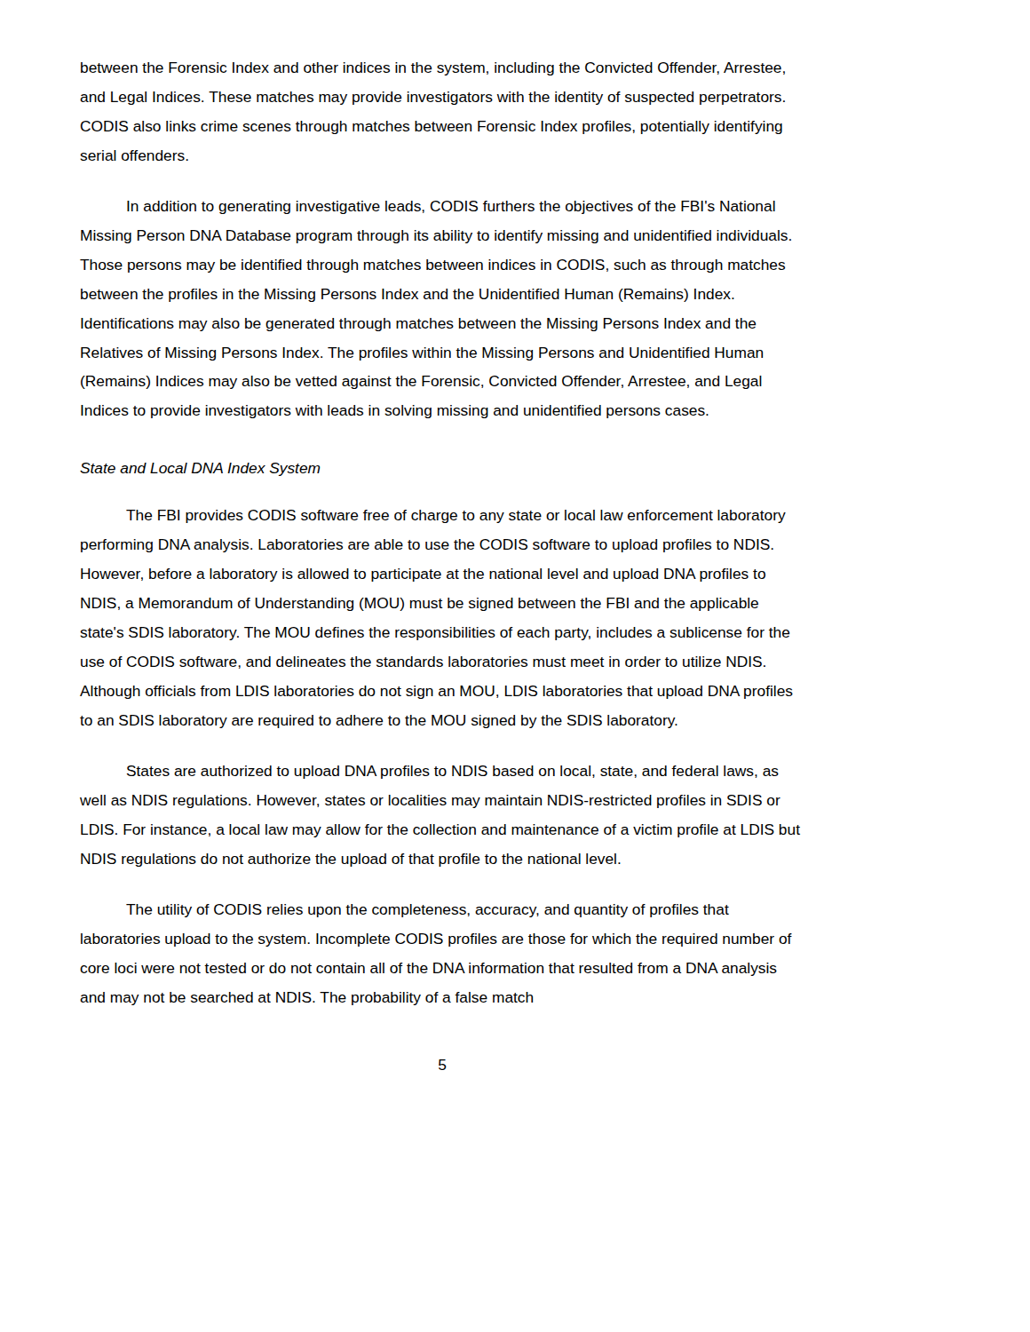between the Forensic Index and other indices in the system, including the Convicted Offender, Arrestee, and Legal Indices. These matches may provide investigators with the identity of suspected perpetrators. CODIS also links crime scenes through matches between Forensic Index profiles, potentially identifying serial offenders.
In addition to generating investigative leads, CODIS furthers the objectives of the FBI's National Missing Person DNA Database program through its ability to identify missing and unidentified individuals. Those persons may be identified through matches between indices in CODIS, such as through matches between the profiles in the Missing Persons Index and the Unidentified Human (Remains) Index. Identifications may also be generated through matches between the Missing Persons Index and the Relatives of Missing Persons Index. The profiles within the Missing Persons and Unidentified Human (Remains) Indices may also be vetted against the Forensic, Convicted Offender, Arrestee, and Legal Indices to provide investigators with leads in solving missing and unidentified persons cases.
State and Local DNA Index System
The FBI provides CODIS software free of charge to any state or local law enforcement laboratory performing DNA analysis. Laboratories are able to use the CODIS software to upload profiles to NDIS. However, before a laboratory is allowed to participate at the national level and upload DNA profiles to NDIS, a Memorandum of Understanding (MOU) must be signed between the FBI and the applicable state's SDIS laboratory. The MOU defines the responsibilities of each party, includes a sublicense for the use of CODIS software, and delineates the standards laboratories must meet in order to utilize NDIS. Although officials from LDIS laboratories do not sign an MOU, LDIS laboratories that upload DNA profiles to an SDIS laboratory are required to adhere to the MOU signed by the SDIS laboratory.
States are authorized to upload DNA profiles to NDIS based on local, state, and federal laws, as well as NDIS regulations. However, states or localities may maintain NDIS-restricted profiles in SDIS or LDIS. For instance, a local law may allow for the collection and maintenance of a victim profile at LDIS but NDIS regulations do not authorize the upload of that profile to the national level.
The utility of CODIS relies upon the completeness, accuracy, and quantity of profiles that laboratories upload to the system. Incomplete CODIS profiles are those for which the required number of core loci were not tested or do not contain all of the DNA information that resulted from a DNA analysis and may not be searched at NDIS. The probability of a false match
5